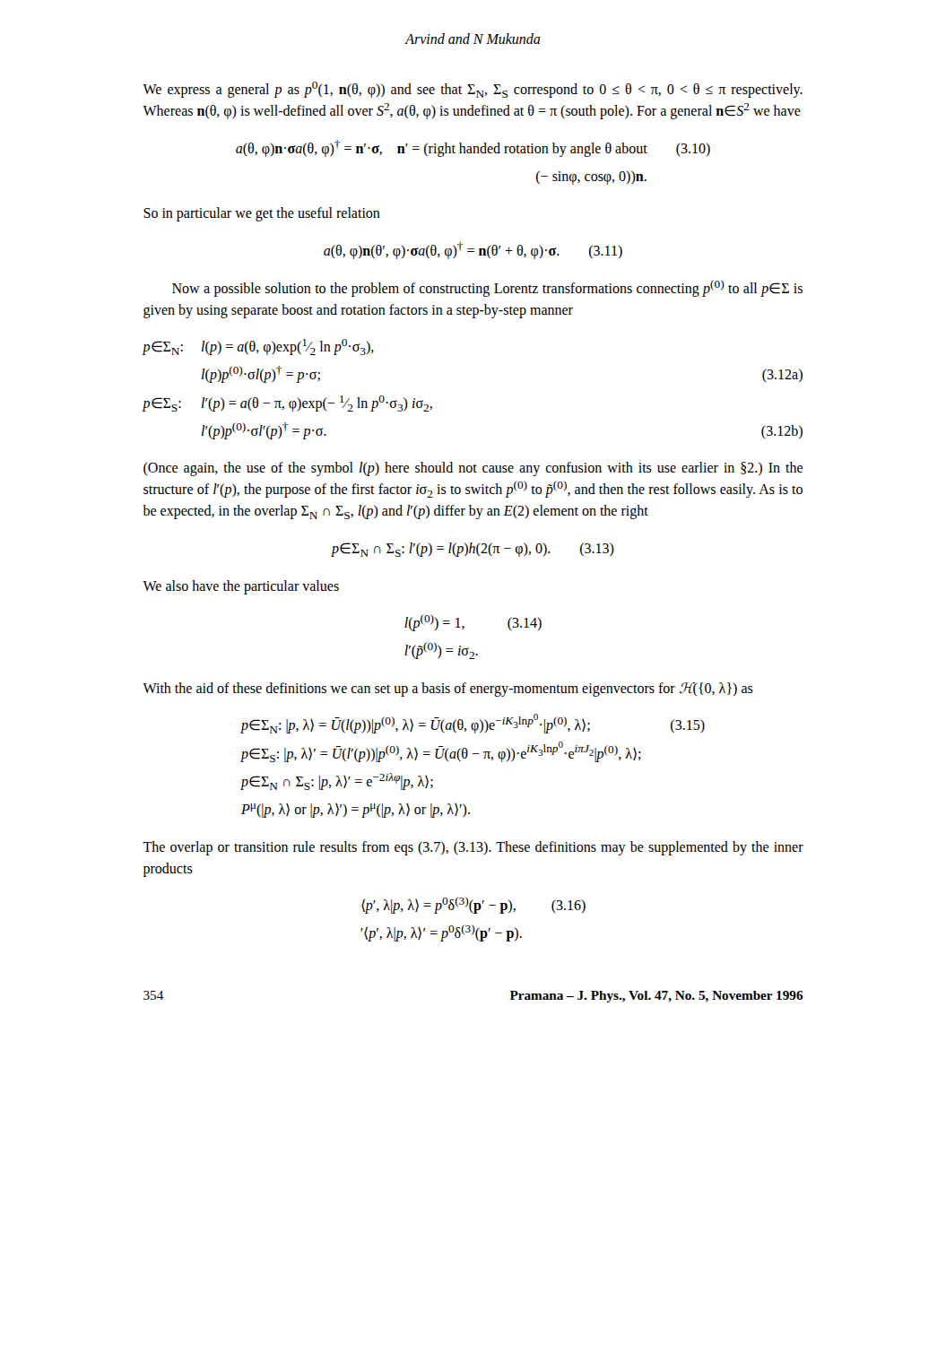Arvind and N Mukunda
We express a general p as p0(1, n(θ, φ)) and see that ΣN, ΣS correspond to 0 ≤ θ < π, 0 < θ ≤ π respectively. Whereas n(θ, φ) is well-defined all over S2, a(θ, φ) is undefined at θ = π (south pole). For a general n∈S2 we have
a(θ, φ)n·σa(θ, φ)† = n′·σ, n′ = (right handed rotation by angle θ about (− sinφ, cosφ, 0))n.
(3.10)
So in particular we get the useful relation
a(θ, φ)n(θ′, φ)·σa(θ, φ)† = n(θ′ + θ, φ)·σ.
(3.11)
Now a possible solution to the problem of constructing Lorentz transformations connecting p(0) to all p∈Σ is given by using separate boost and rotation factors in a step-by-step manner
p∈ΣN:
l(p) = a(θ, φ)exp(1⁄2 ln p0·σ3),
l(p)p(0)·σl(p)† = p·σ;
(3.12a)
p∈ΣS:
l′(p) = a(θ − π, φ)exp(− 1⁄2 ln p0·σ3) iσ2,
l′(p)p(0)·σl′(p)† = p·σ.
(3.12b)
(Once again, the use of the symbol l(p) here should not cause any confusion with its use earlier in §2.) In the structure of l′(p), the purpose of the first factor iσ2 is to switch p(0) to p̃(0), and then the rest follows easily. As is to be expected, in the overlap ΣN ∩ ΣS, l(p) and l′(p) differ by an E(2) element on the right
p∈ΣN ∩ ΣS: l′(p) = l(p)h(2(π − φ), 0).
(3.13)
We also have the particular values
l(p(0)) = 1, l′(p̃(0)) = iσ2.
(3.14)
With the aid of these definitions we can set up a basis of energy-momentum eigenvectors for ℋ({0, λ}) as
p∈ΣN: |p, λ⟩ = Ū(l(p))|p(0), λ⟩ = Ū(a(θ, φ))e−iK3lnp0·|p(0), λ⟩; p∈ΣS: |p, λ⟩′ = Ū(l′(p))|p(0), λ⟩ = Ū(a(θ − π, φ))·eiK3lnp0·eiπJ2|p(0), λ⟩; p∈ΣN ∩ ΣS: |p, λ⟩′ = e−2iλφ|p, λ⟩; Pμ(|p, λ⟩ or |p, λ⟩′) = pμ(|p, λ⟩ or |p, λ⟩′).
(3.15)
The overlap or transition rule results from eqs (3.7), (3.13). These definitions may be supplemented by the inner products
⟨p′, λ|p, λ⟩ = p0δ(3)(p′ − p), ′⟨p′, λ|p, λ⟩′ = p0δ(3)(p′ − p).
(3.16)
354 Pramana – J. Phys., Vol. 47, No. 5, November 1996